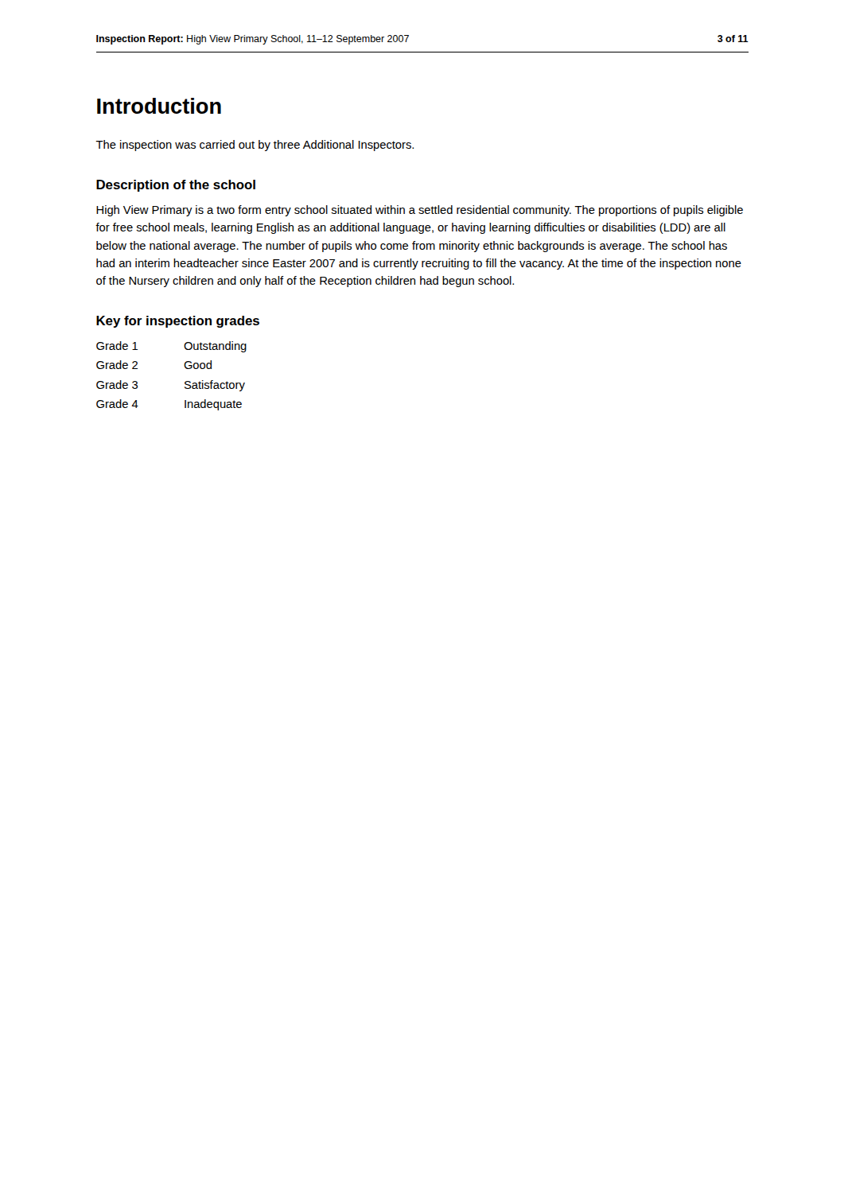Inspection Report: High View Primary School, 11–12 September 2007 3 of 11
Introduction
The inspection was carried out by three Additional Inspectors.
Description of the school
High View Primary is a two form entry school situated within a settled residential community. The proportions of pupils eligible for free school meals, learning English as an additional language, or having learning difficulties or disabilities (LDD) are all below the national average. The number of pupils who come from minority ethnic backgrounds is average. The school has had an interim headteacher since Easter 2007 and is currently recruiting to fill the vacancy. At the time of the inspection none of the Nursery children and only half of the Reception children had begun school.
Key for inspection grades
| Grade 1 | Outstanding |
| Grade 2 | Good |
| Grade 3 | Satisfactory |
| Grade 4 | Inadequate |